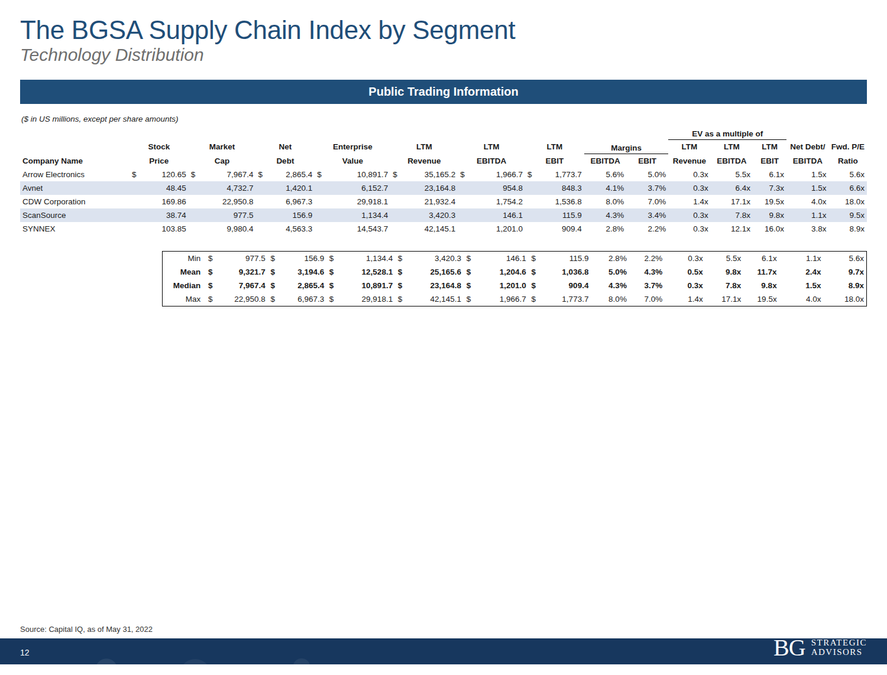The BGSA Supply Chain Index by Segment
Technology Distribution
Public Trading Information
($ in US millions, except per share amounts)
| | | EV as a multiple of | |
| --- | --- | --- | --- |
| | Stock | Market | Net | Enterprise | LTM | LTM | LTM | Margins | LTM | LTM | LTM | Net Debt/ | Fwd. P/E |
| Company Name | Price | Cap | Debt | Value | Revenue | EBITDA | EBIT | EBITDA | EBIT | Revenue | EBITDA | EBIT | EBITDA | Ratio |
| Arrow Electronics | $ 120.65 | $ 7,967.4 | $ 2,865.4 | $ 10,891.7 | $ 35,165.2 | $ 1,966.7 | $ 1,773.7 | 5.6% | 5.0% | 0.3x | 5.5x | 6.1x | 1.5x | 5.6x |
| Avnet | 48.45 | 4,732.7 | 1,420.1 | 6,152.7 | 23,164.8 | 954.8 | 848.3 | 4.1% | 3.7% | 0.3x | 6.4x | 7.3x | 1.5x | 6.6x |
| CDW Corporation | 169.86 | 22,950.8 | 6,967.3 | 29,918.1 | 21,932.4 | 1,754.2 | 1,536.8 | 8.0% | 7.0% | 1.4x | 17.1x | 19.5x | 4.0x | 18.0x |
| ScanSource | 38.74 | 977.5 | 156.9 | 1,134.4 | 3,420.3 | 146.1 | 115.9 | 4.3% | 3.4% | 0.3x | 7.8x | 9.8x | 1.1x | 9.5x |
| SYNNEX | 103.85 | 9,980.4 | 4,563.3 | 14,543.7 | 42,145.1 | 1,201.0 | 909.4 | 2.8% | 2.2% | 0.3x | 12.1x | 16.0x | 3.8x | 8.9x |
| Min | $ | 977.5 | $ | 156.9 | $ | 1,134.4 | $ | 3,420.3 | $ | 146.1 | $ | 115.9 | 2.8% | 2.2% | 0.3x | 5.5x | 6.1x | 1.1x | 5.6x |
| Mean | $ | 9,321.7 | $ | 3,194.6 | $ | 12,528.1 | $ | 25,165.6 | $ | 1,204.6 | $ | 1,036.8 | 5.0% | 4.3% | 0.5x | 9.8x | 11.7x | 2.4x | 9.7x |
| Median | $ | 7,967.4 | $ | 2,865.4 | $ | 10,891.7 | $ | 23,164.8 | $ | 1,201.0 | $ | 909.4 | 4.3% | 3.7% | 0.3x | 7.8x | 9.8x | 1.5x | 8.9x |
| Max | $ | 22,950.8 | $ | 6,967.3 | $ | 29,918.1 | $ | 42,145.1 | $ | 1,966.7 | $ | 1,773.7 | 8.0% | 7.0% | 1.4x | 17.1x | 19.5x | 4.0x | 18.0x |
Source: Capital IQ, as of May 31, 2022
12
BG
STRATEGIC
ADVISORS